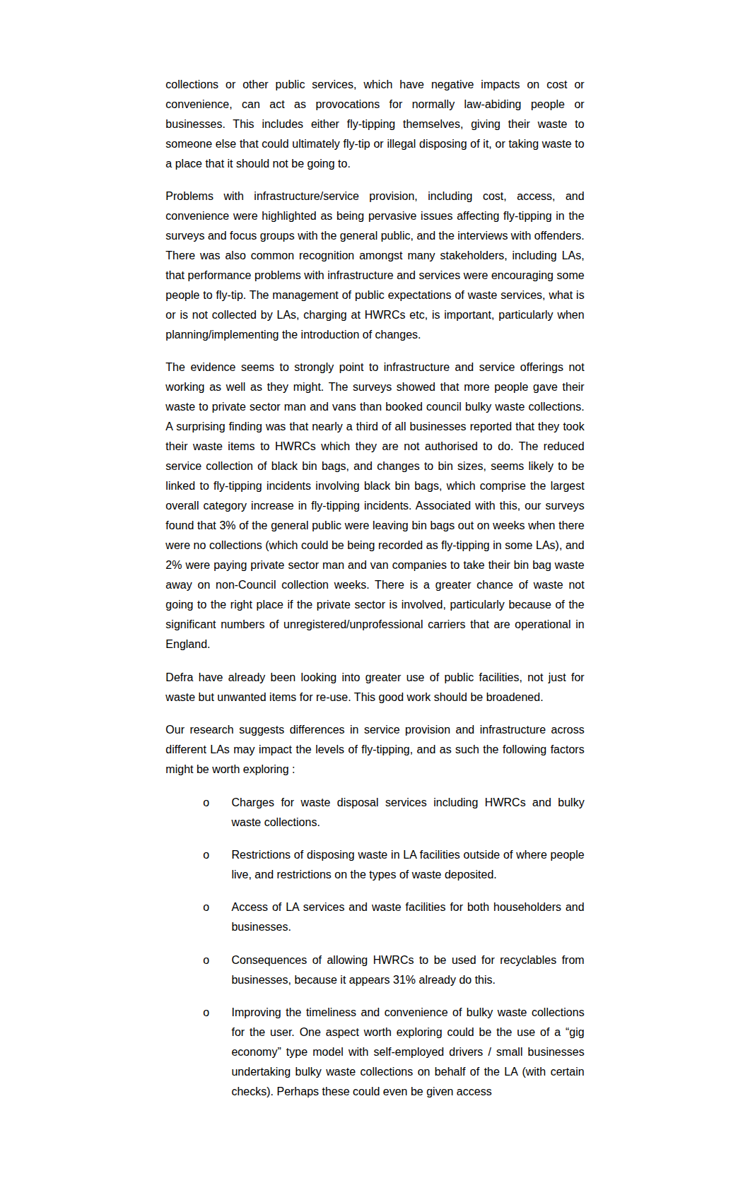collections or other public services, which have negative impacts on cost or convenience, can act as provocations for normally law-abiding people or businesses. This includes either fly-tipping themselves, giving their waste to someone else that could ultimately fly-tip or illegal disposing of it, or taking waste to a place that it should not be going to.
Problems with infrastructure/service provision, including cost, access, and convenience were highlighted as being pervasive issues affecting fly-tipping in the surveys and focus groups with the general public, and the interviews with offenders. There was also common recognition amongst many stakeholders, including LAs, that performance problems with infrastructure and services were encouraging some people to fly-tip. The management of public expectations of waste services, what is or is not collected by LAs, charging at HWRCs etc, is important, particularly when planning/implementing the introduction of changes.
The evidence seems to strongly point to infrastructure and service offerings not working as well as they might. The surveys showed that more people gave their waste to private sector man and vans than booked council bulky waste collections. A surprising finding was that nearly a third of all businesses reported that they took their waste items to HWRCs which they are not authorised to do. The reduced service collection of black bin bags, and changes to bin sizes, seems likely to be linked to fly-tipping incidents involving black bin bags, which comprise the largest overall category increase in fly-tipping incidents. Associated with this, our surveys found that 3% of the general public were leaving bin bags out on weeks when there were no collections (which could be being recorded as fly-tipping in some LAs), and 2% were paying private sector man and van companies to take their bin bag waste away on non-Council collection weeks. There is a greater chance of waste not going to the right place if the private sector is involved, particularly because of the significant numbers of unregistered/unprofessional carriers that are operational in England.
Defra have already been looking into greater use of public facilities, not just for waste but unwanted items for re-use. This good work should be broadened.
Our research suggests differences in service provision and infrastructure across different LAs may impact the levels of fly-tipping, and as such the following factors might be worth exploring :
Charges for waste disposal services including HWRCs and bulky waste collections.
Restrictions of disposing waste in LA facilities outside of where people live, and restrictions on the types of waste deposited.
Access of LA services and waste facilities for both householders and businesses.
Consequences of allowing HWRCs to be used for recyclables from businesses, because it appears 31% already do this.
Improving the timeliness and convenience of bulky waste collections for the user. One aspect worth exploring could be the use of a “gig economy” type model with self-employed drivers / small businesses undertaking bulky waste collections on behalf of the LA (with certain checks). Perhaps these could even be given access